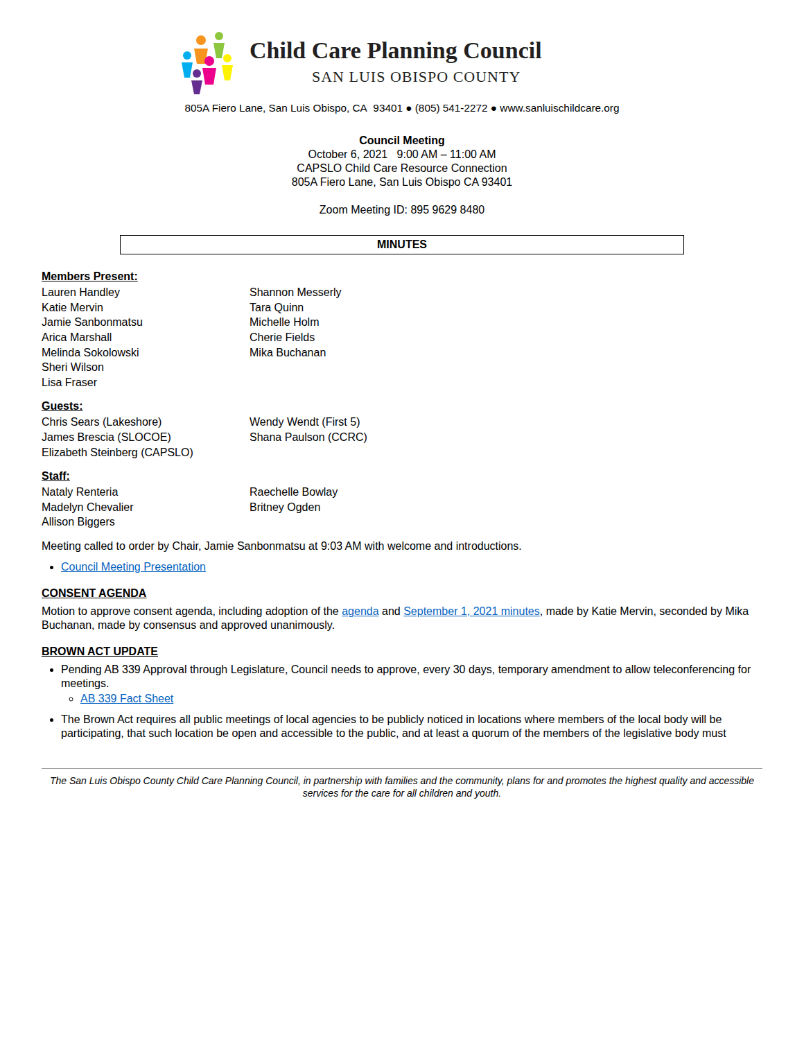Child Care Planning Council SAN LUIS OBISPO COUNTY
805A Fiero Lane, San Luis Obispo, CA 93401 ● (805) 541-2272 ● www.sanluischildcare.org
Council Meeting
October 6, 2021 9:00 AM – 11:00 AM
CAPSLO Child Care Resource Connection
805A Fiero Lane, San Luis Obispo CA 93401
Zoom Meeting ID: 895 9629 8480
MINUTES
Members Present:
| Lauren Handley | Shannon Messerly |
| Katie Mervin | Tara Quinn |
| Jamie Sanbonmatsu | Michelle Holm |
| Arica Marshall | Cherie Fields |
| Melinda Sokolowski | Mika Buchanan |
| Sheri Wilson | |
| Lisa Fraser | |
Guests:
| Chris Sears (Lakeshore) | Wendy Wendt (First 5) |
| James Brescia (SLOCOE) | Shana Paulson (CCRC) |
| Elizabeth Steinberg (CAPSLO) | |
Staff:
| Nataly Renteria | Raechelle Bowlay |
| Madelyn Chevalier | Britney Ogden |
| Allison Biggers | |
Meeting called to order by Chair, Jamie Sanbonmatsu at 9:03 AM with welcome and introductions.
Council Meeting Presentation
CONSENT AGENDA
Motion to approve consent agenda, including adoption of the agenda and September 1, 2021 minutes, made by Katie Mervin, seconded by Mika Buchanan, made by consensus and approved unanimously.
BROWN ACT UPDATE
Pending AB 339 Approval through Legislature, Council needs to approve, every 30 days, temporary amendment to allow teleconferencing for meetings.
AB 339 Fact Sheet
The Brown Act requires all public meetings of local agencies to be publicly noticed in locations where members of the local body will be participating, that such location be open and accessible to the public, and at least a quorum of the members of the legislative body must
The San Luis Obispo County Child Care Planning Council, in partnership with families and the community, plans for and promotes the highest quality and accessible services for the care for all children and youth.